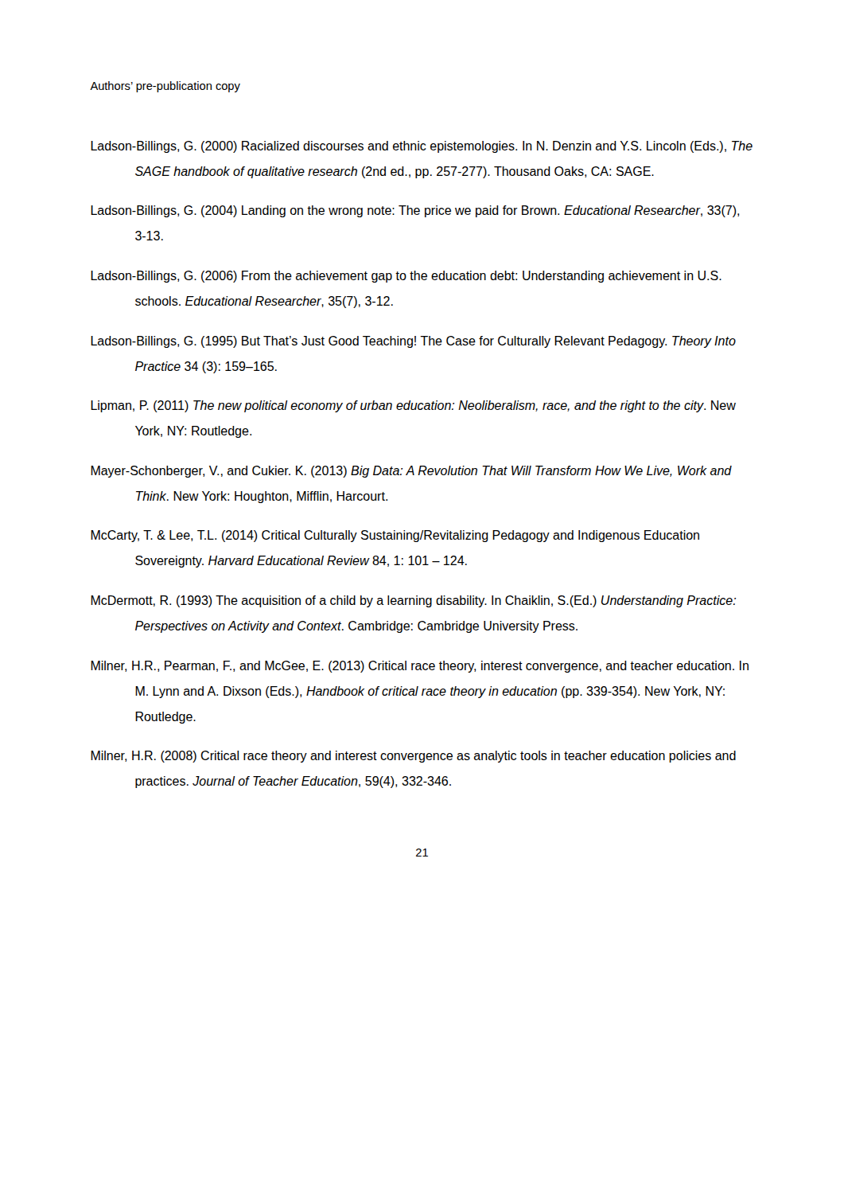Authors’ pre-publication copy
Ladson-Billings, G. (2000) Racialized discourses and ethnic epistemologies. In N. Denzin and Y.S. Lincoln (Eds.), The SAGE handbook of qualitative research (2nd ed., pp. 257-277). Thousand Oaks, CA: SAGE.
Ladson-Billings, G. (2004) Landing on the wrong note: The price we paid for Brown. Educational Researcher, 33(7), 3-13.
Ladson-Billings, G. (2006) From the achievement gap to the education debt: Understanding achievement in U.S. schools. Educational Researcher, 35(7), 3-12.
Ladson-Billings, G. (1995) But That’s Just Good Teaching! The Case for Culturally Relevant Pedagogy. Theory Into Practice 34 (3): 159–165.
Lipman, P. (2011) The new political economy of urban education: Neoliberalism, race, and the right to the city. New York, NY: Routledge.
Mayer-Schonberger, V., and Cukier. K. (2013) Big Data: A Revolution That Will Transform How We Live, Work and Think. New York: Houghton, Mifflin, Harcourt.
McCarty, T. & Lee, T.L. (2014) Critical Culturally Sustaining/Revitalizing Pedagogy and Indigenous Education Sovereignty. Harvard Educational Review 84, 1: 101 – 124.
McDermott, R. (1993) The acquisition of a child by a learning disability. In Chaiklin, S.(Ed.) Understanding Practice: Perspectives on Activity and Context. Cambridge: Cambridge University Press.
Milner, H.R., Pearman, F., and McGee, E. (2013) Critical race theory, interest convergence, and teacher education. In M. Lynn and A. Dixson (Eds.), Handbook of critical race theory in education (pp. 339-354). New York, NY: Routledge.
Milner, H.R. (2008) Critical race theory and interest convergence as analytic tools in teacher education policies and practices. Journal of Teacher Education, 59(4), 332-346.
21